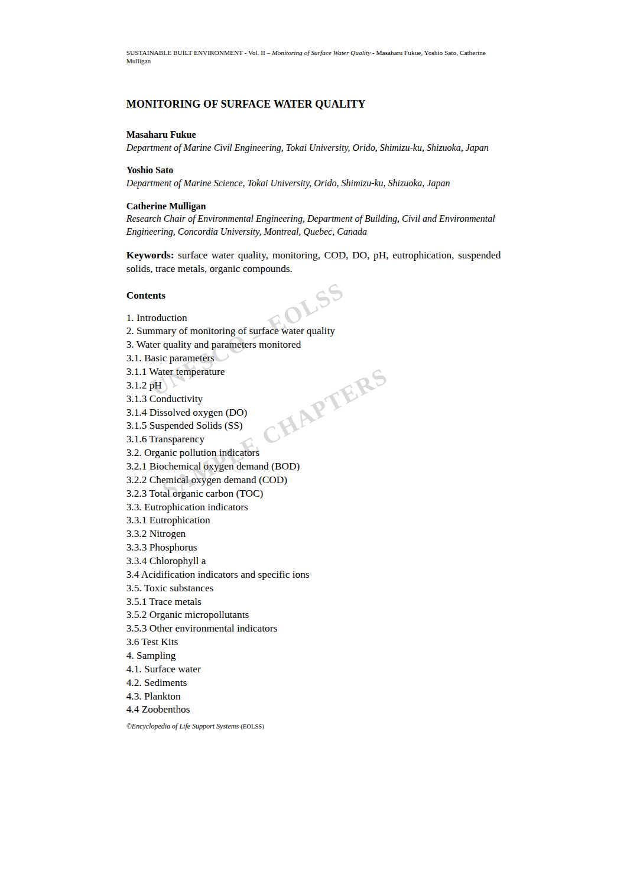SUSTAINABLE BUILT ENVIRONMENT - Vol. II – Monitoring of Surface Water Quality - Masaharu Fukue, Yoshio Sato, Catherine Mulligan
MONITORING OF SURFACE WATER QUALITY
Masaharu Fukue
Department of Marine Civil Engineering, Tokai University, Orido, Shimizu-ku, Shizuoka, Japan
Yoshio Sato
Department of Marine Science, Tokai University, Orido, Shimizu-ku, Shizuoka, Japan
Catherine Mulligan
Research Chair of Environmental Engineering, Department of Building, Civil and Environmental Engineering, Concordia University, Montreal, Quebec, Canada
Keywords: surface water quality, monitoring, COD, DO, pH, eutrophication, suspended solids, trace metals, organic compounds.
Contents
1. Introduction
2. Summary of monitoring of surface water quality
3. Water quality and parameters monitored
3.1. Basic parameters
3.1.1 Water temperature
3.1.2 pH
3.1.3 Conductivity
3.1.4 Dissolved oxygen (DO)
3.1.5 Suspended Solids (SS)
3.1.6 Transparency
3.2. Organic pollution indicators
3.2.1 Biochemical oxygen demand (BOD)
3.2.2 Chemical oxygen demand (COD)
3.2.3 Total organic carbon (TOC)
3.3. Eutrophication indicators
3.3.1 Eutrophication
3.3.2 Nitrogen
3.3.3 Phosphorus
3.3.4 Chlorophyll a
3.4 Acidification indicators and specific ions
3.5. Toxic substances
3.5.1 Trace metals
3.5.2 Organic micropollutants
3.5.3 Other environmental indicators
3.6 Test Kits
4. Sampling
4.1. Surface water
4.2. Sediments
4.3. Plankton
4.4 Zoobenthos
©Encyclopedia of Life Support Systems (EOLSS)
UNESCO – EOLSS
SAMPLE CHAPTERS